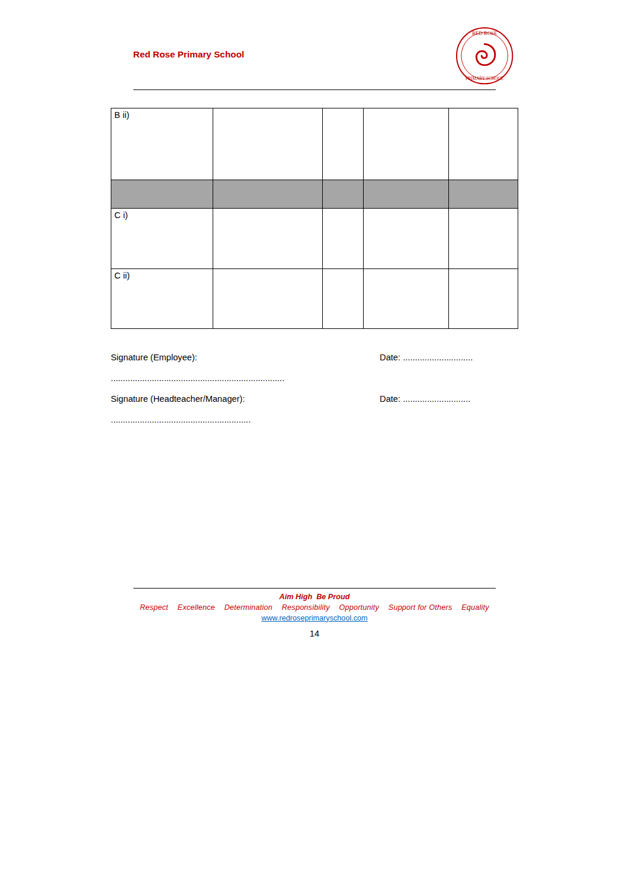Red Rose Primary School
RED ROSE PRIMARY SCHOOL
| B ii) | | | | |
| C i) | | | | |
| C ii) | | | | |
Signature (Employee): ........................................................................
Date: .............................
Signature (Headteacher/Manager): ..........................................................
Date: ............................
Aim High Be Proud
Respect Excellence Determination Responsibility Opportunity Support for Others Equality
www.redroseprimaryschool.com
14